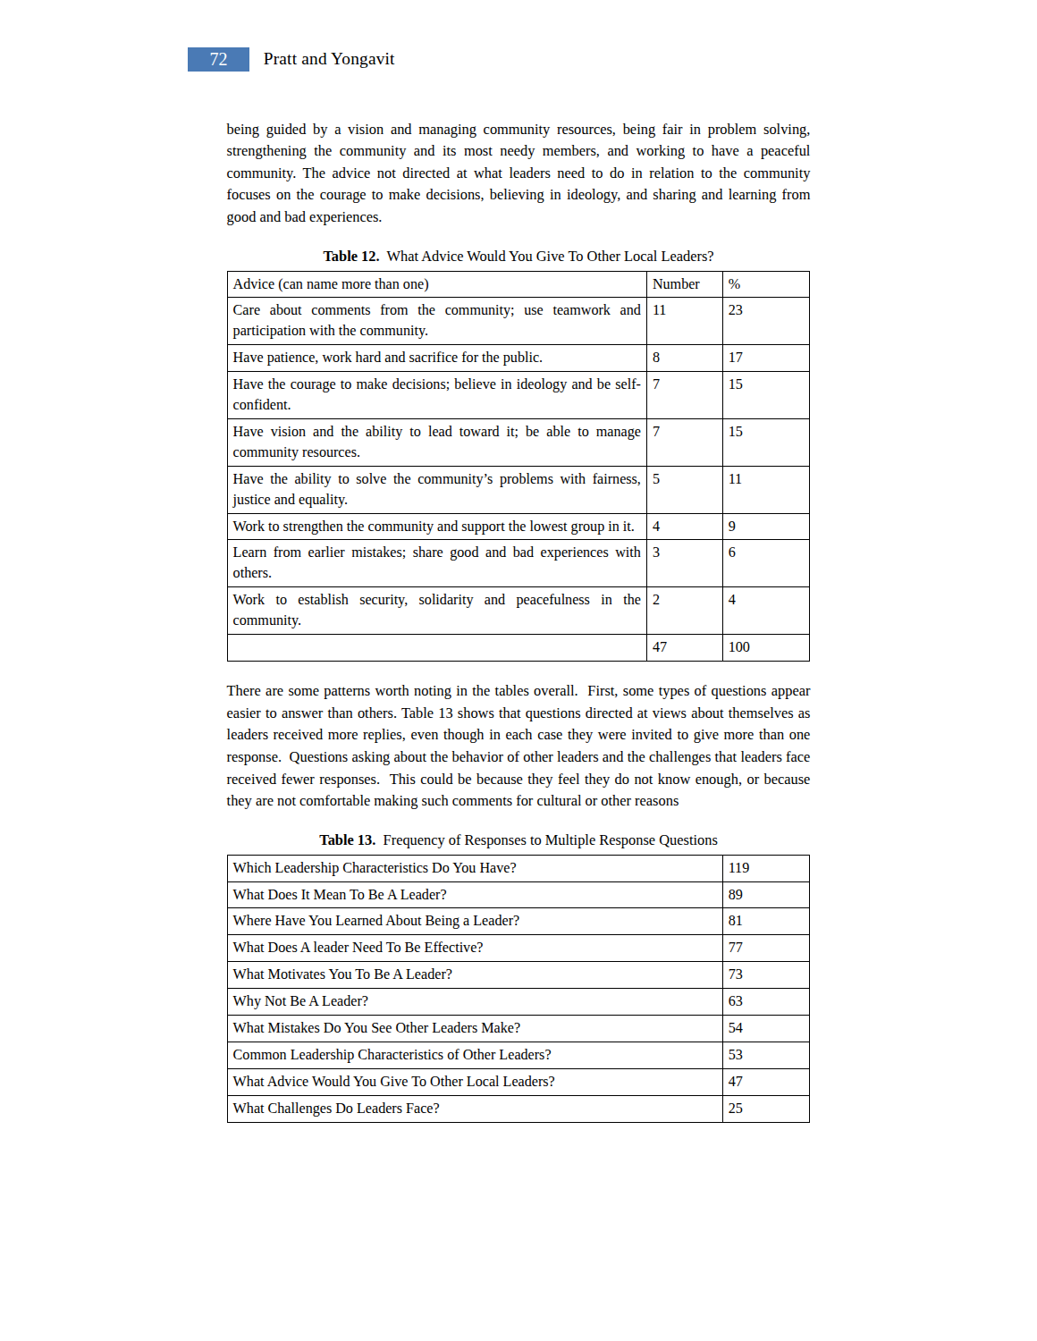72
Pratt and Yongavit
being guided by a vision and managing community resources, being fair in problem solving, strengthening the community and its most needy members, and working to have a peaceful community. The advice not directed at what leaders need to do in relation to the community focuses on the courage to make decisions, believing in ideology, and sharing and learning from good and bad experiences.
Table 12. What Advice Would You Give To Other Local Leaders?
| Advice (can name more than one) | Number | % |
| Care about comments from the community; use teamwork and participation with the community. | 11 | 23 |
| Have patience, work hard and sacrifice for the public. | 8 | 17 |
| Have the courage to make decisions; believe in ideology and be self-confident. | 7 | 15 |
| Have vision and the ability to lead toward it; be able to manage community resources. | 7 | 15 |
| Have the ability to solve the community’s problems with fairness, justice and equality. | 5 | 11 |
| Work to strengthen the community and support the lowest group in it. | 4 | 9 |
| Learn from earlier mistakes; share good and bad experiences with others. | 3 | 6 |
| Work to establish security, solidarity and peacefulness in the community. | 2 | 4 |
| | 47 | 100 |
There are some patterns worth noting in the tables overall. First, some types of questions appear easier to answer than others. Table 13 shows that questions directed at views about themselves as leaders received more replies, even though in each case they were invited to give more than one response. Questions asking about the behavior of other leaders and the challenges that leaders face received fewer responses. This could be because they feel they do not know enough, or because they are not comfortable making such comments for cultural or other reasons
Table 13. Frequency of Responses to Multiple Response Questions
| Which Leadership Characteristics Do You Have? | 119 |
| What Does It Mean To Be A Leader? | 89 |
| Where Have You Learned About Being a Leader? | 81 |
| What Does A leader Need To Be Effective? | 77 |
| What Motivates You To Be A Leader? | 73 |
| Why Not Be A Leader? | 63 |
| What Mistakes Do You See Other Leaders Make? | 54 |
| Common Leadership Characteristics of Other Leaders? | 53 |
| What Advice Would You Give To Other Local Leaders? | 47 |
| What Challenges Do Leaders Face? | 25 |